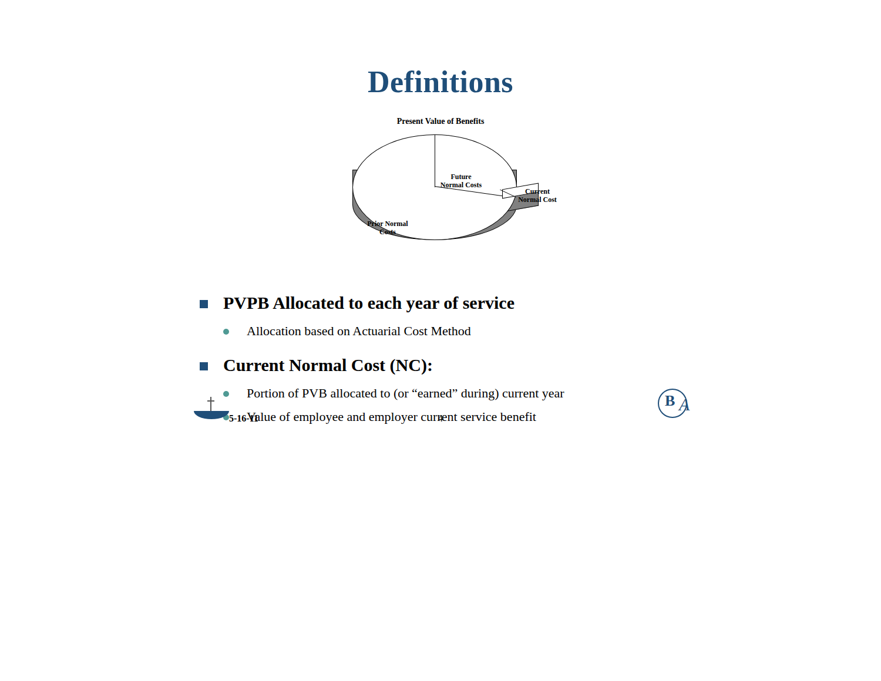Definitions
Present Value of Benefits
Future
Normal Costs
Prior Normal
Costs
Current
Normal Cost
PVPB Allocated to each year of service
Allocation based on Actuarial Cost Method
Current Normal Cost (NC):
Portion of PVB allocated to (or “earned” during) current year
Value of employee and employer current service benefit
5-16-11
4
B
A